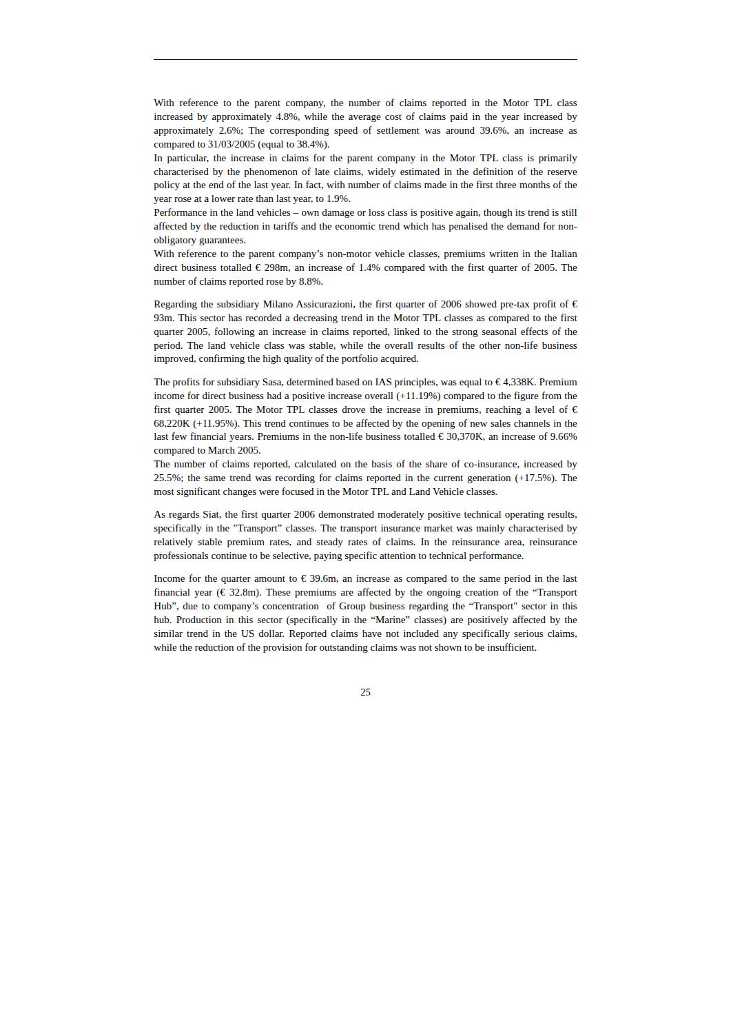With reference to the parent company, the number of claims reported in the Motor TPL class increased by approximately 4.8%, while the average cost of claims paid in the year increased by approximately 2.6%; The corresponding speed of settlement was around 39.6%, an increase as compared to 31/03/2005 (equal to 38.4%).
In particular, the increase in claims for the parent company in the Motor TPL class is primarily characterised by the phenomenon of late claims, widely estimated in the definition of the reserve policy at the end of the last year. In fact, with number of claims made in the first three months of the year rose at a lower rate than last year, to 1.9%.
Performance in the land vehicles – own damage or loss class is positive again, though its trend is still affected by the reduction in tariffs and the economic trend which has penalised the demand for non-obligatory guarantees.
With reference to the parent company’s non-motor vehicle classes, premiums written in the Italian direct business totalled € 298m, an increase of 1.4% compared with the first quarter of 2005. The number of claims reported rose by 8.8%.
Regarding the subsidiary Milano Assicurazioni, the first quarter of 2006 showed pre-tax profit of € 93m. This sector has recorded a decreasing trend in the Motor TPL classes as compared to the first quarter 2005, following an increase in claims reported, linked to the strong seasonal effects of the period. The land vehicle class was stable, while the overall results of the other non-life business improved, confirming the high quality of the portfolio acquired.
The profits for subsidiary Sasa, determined based on IAS principles, was equal to € 4,338K. Premium income for direct business had a positive increase overall (+11.19%) compared to the figure from the first quarter 2005. The Motor TPL classes drove the increase in premiums, reaching a level of € 68,220K (+11.95%). This trend continues to be affected by the opening of new sales channels in the last few financial years. Premiums in the non-life business totalled € 30,370K, an increase of 9.66% compared to March 2005.
The number of claims reported, calculated on the basis of the share of co-insurance, increased by 25.5%; the same trend was recording for claims reported in the current generation (+17.5%). The most significant changes were focused in the Motor TPL and Land Vehicle classes.
As regards Siat, the first quarter 2006 demonstrated moderately positive technical operating results, specifically in the "Transport” classes. The transport insurance market was mainly characterised by relatively stable premium rates, and steady rates of claims. In the reinsurance area, reinsurance professionals continue to be selective, paying specific attention to technical performance.
Income for the quarter amount to € 39.6m, an increase as compared to the same period in the last financial year (€ 32.8m). These premiums are affected by the ongoing creation of the “Transport Hub”, due to company’s concentration of Group business regarding the “Transport" sector in this hub. Production in this sector (specifically in the “Marine” classes) are positively affected by the similar trend in the US dollar. Reported claims have not included any specifically serious claims, while the reduction of the provision for outstanding claims was not shown to be insufficient.
25